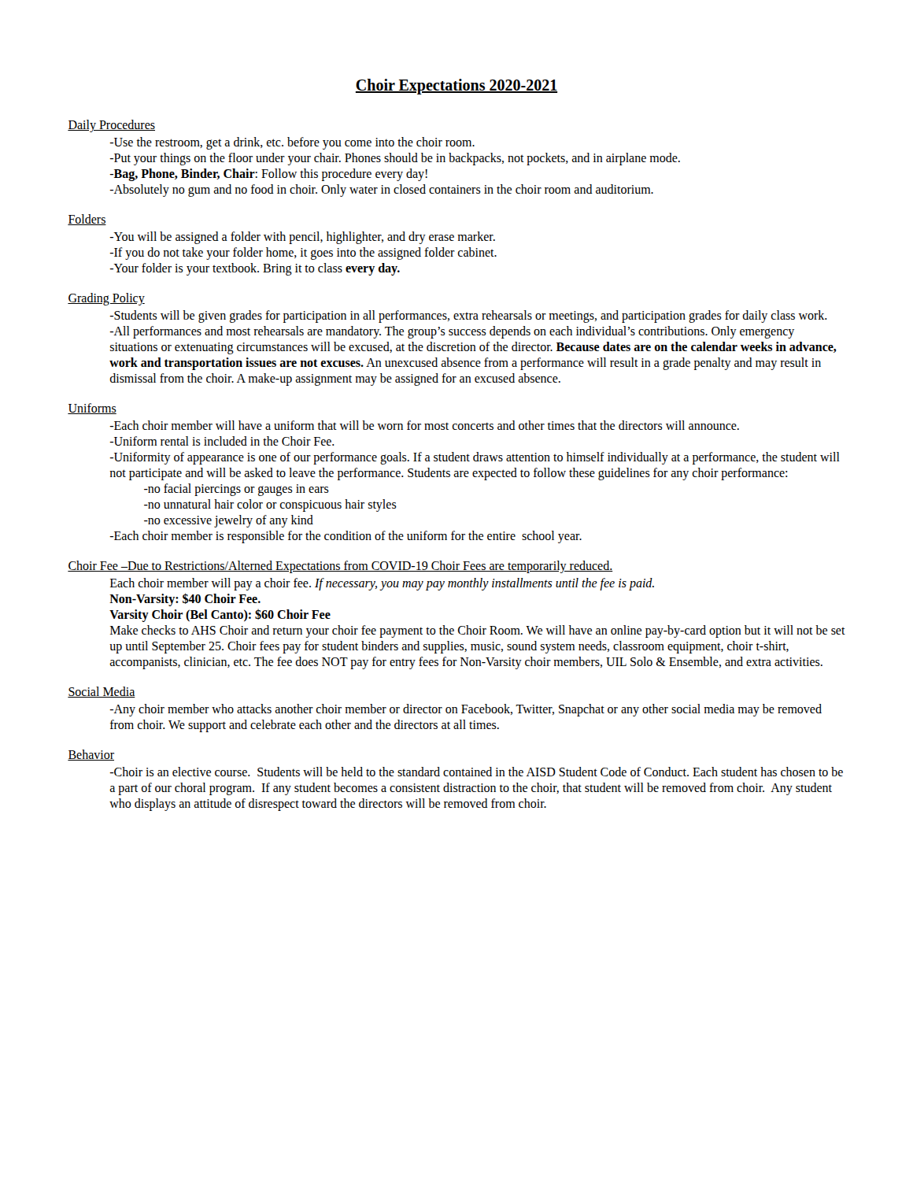Choir Expectations 2020-2021
Daily Procedures
-Use the restroom, get a drink, etc. before you come into the choir room.
-Put your things on the floor under your chair. Phones should be in backpacks, not pockets, and in airplane mode.
-Bag, Phone, Binder, Chair: Follow this procedure every day!
-Absolutely no gum and no food in choir. Only water in closed containers in the choir room and auditorium.
Folders
-You will be assigned a folder with pencil, highlighter, and dry erase marker.
-If you do not take your folder home, it goes into the assigned folder cabinet.
-Your folder is your textbook. Bring it to class every day.
Grading Policy
-Students will be given grades for participation in all performances, extra rehearsals or meetings, and participation grades for daily class work.
-All performances and most rehearsals are mandatory. The group’s success depends on each individual’s contributions. Only emergency situations or extenuating circumstances will be excused, at the discretion of the director. Because dates are on the calendar weeks in advance, work and transportation issues are not excuses. An unexcused absence from a performance will result in a grade penalty and may result in dismissal from the choir. A make-up assignment may be assigned for an excused absence.
Uniforms
-Each choir member will have a uniform that will be worn for most concerts and other times that the directors will announce.
-Uniform rental is included in the Choir Fee.
-Uniformity of appearance is one of our performance goals. If a student draws attention to himself individually at a performance, the student will not participate and will be asked to leave the performance. Students are expected to follow these guidelines for any choir performance:
-no facial piercings or gauges in ears
-no unnatural hair color or conspicuous hair styles
-no excessive jewelry of any kind
-Each choir member is responsible for the condition of the uniform for the entire school year.
Choir Fee –Due to Restrictions/Alterned Expectations from COVID-19 Choir Fees are temporarily reduced.
Each choir member will pay a choir fee. If necessary, you may pay monthly installments until the fee is paid.
Non-Varsity: $40 Choir Fee.
Varsity Choir (Bel Canto): $60 Choir Fee
Make checks to AHS Choir and return your choir fee payment to the Choir Room. We will have an online pay-by-card option but it will not be set up until September 25. Choir fees pay for student binders and supplies, music, sound system needs, classroom equipment, choir t-shirt, accompanists, clinician, etc. The fee does NOT pay for entry fees for Non-Varsity choir members, UIL Solo & Ensemble, and extra activities.
Social Media
-Any choir member who attacks another choir member or director on Facebook, Twitter, Snapchat or any other social media may be removed from choir. We support and celebrate each other and the directors at all times.
Behavior
-Choir is an elective course. Students will be held to the standard contained in the AISD Student Code of Conduct. Each student has chosen to be a part of our choral program. If any student becomes a consistent distraction to the choir, that student will be removed from choir. Any student who displays an attitude of disrespect toward the directors will be removed from choir.